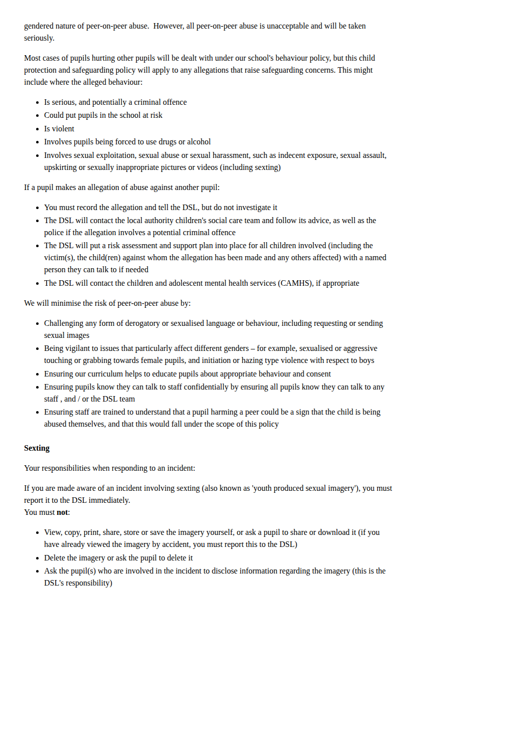gendered nature of peer-on-peer abuse. However, all peer-on-peer abuse is unacceptable and will be taken seriously.
Most cases of pupils hurting other pupils will be dealt with under our school's behaviour policy, but this child protection and safeguarding policy will apply to any allegations that raise safeguarding concerns. This might include where the alleged behaviour:
Is serious, and potentially a criminal offence
Could put pupils in the school at risk
Is violent
Involves pupils being forced to use drugs or alcohol
Involves sexual exploitation, sexual abuse or sexual harassment, such as indecent exposure, sexual assault, upskirting or sexually inappropriate pictures or videos (including sexting)
If a pupil makes an allegation of abuse against another pupil:
You must record the allegation and tell the DSL, but do not investigate it
The DSL will contact the local authority children's social care team and follow its advice, as well as the police if the allegation involves a potential criminal offence
The DSL will put a risk assessment and support plan into place for all children involved (including the victim(s), the child(ren) against whom the allegation has been made and any others affected) with a named person they can talk to if needed
The DSL will contact the children and adolescent mental health services (CAMHS), if appropriate
We will minimise the risk of peer-on-peer abuse by:
Challenging any form of derogatory or sexualised language or behaviour, including requesting or sending sexual images
Being vigilant to issues that particularly affect different genders – for example, sexualised or aggressive touching or grabbing towards female pupils, and initiation or hazing type violence with respect to boys
Ensuring our curriculum helps to educate pupils about appropriate behaviour and consent
Ensuring pupils know they can talk to staff confidentially by ensuring all pupils know they can talk to any staff , and / or the DSL team
Ensuring staff are trained to understand that a pupil harming a peer could be a sign that the child is being abused themselves, and that this would fall under the scope of this policy
Sexting
Your responsibilities when responding to an incident:
If you are made aware of an incident involving sexting (also known as 'youth produced sexual imagery'), you must report it to the DSL immediately.
You must not:
View, copy, print, share, store or save the imagery yourself, or ask a pupil to share or download it (if you have already viewed the imagery by accident, you must report this to the DSL)
Delete the imagery or ask the pupil to delete it
Ask the pupil(s) who are involved in the incident to disclose information regarding the imagery (this is the DSL's responsibility)